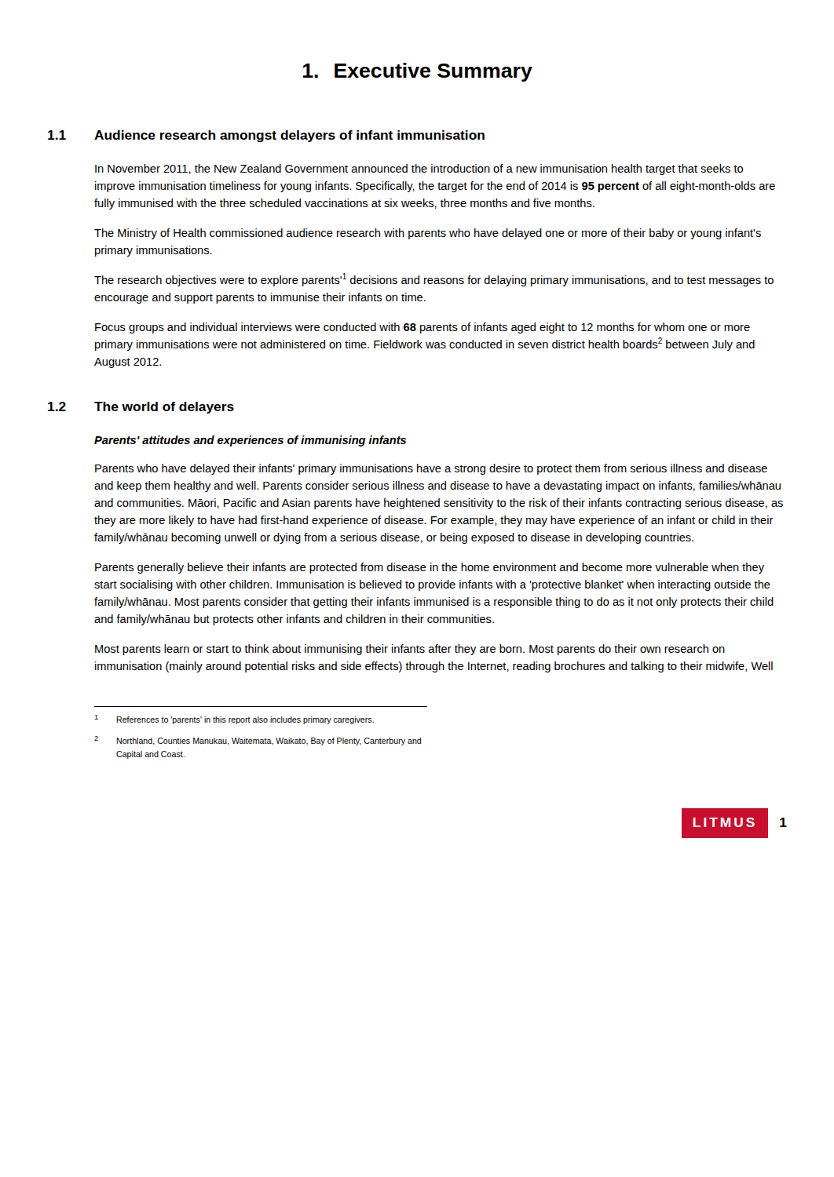1. Executive Summary
1.1 Audience research amongst delayers of infant immunisation
In November 2011, the New Zealand Government announced the introduction of a new immunisation health target that seeks to improve immunisation timeliness for young infants. Specifically, the target for the end of 2014 is 95 percent of all eight-month-olds are fully immunised with the three scheduled vaccinations at six weeks, three months and five months.
The Ministry of Health commissioned audience research with parents who have delayed one or more of their baby or young infant's primary immunisations.
The research objectives were to explore parents'1 decisions and reasons for delaying primary immunisations, and to test messages to encourage and support parents to immunise their infants on time.
Focus groups and individual interviews were conducted with 68 parents of infants aged eight to 12 months for whom one or more primary immunisations were not administered on time. Fieldwork was conducted in seven district health boards2 between July and August 2012.
1.2 The world of delayers
Parents' attitudes and experiences of immunising infants
Parents who have delayed their infants' primary immunisations have a strong desire to protect them from serious illness and disease and keep them healthy and well. Parents consider serious illness and disease to have a devastating impact on infants, families/whānau and communities. Māori, Pacific and Asian parents have heightened sensitivity to the risk of their infants contracting serious disease, as they are more likely to have had first-hand experience of disease. For example, they may have experience of an infant or child in their family/whānau becoming unwell or dying from a serious disease, or being exposed to disease in developing countries.
Parents generally believe their infants are protected from disease in the home environment and become more vulnerable when they start socialising with other children. Immunisation is believed to provide infants with a 'protective blanket' when interacting outside the family/whānau. Most parents consider that getting their infants immunised is a responsible thing to do as it not only protects their child and family/whānau but protects other infants and children in their communities.
Most parents learn or start to think about immunising their infants after they are born. Most parents do their own research on immunisation (mainly around potential risks and side effects) through the Internet, reading brochures and talking to their midwife, Well
1 References to 'parents' in this report also includes primary caregivers.
2 Northland, Counties Manukau, Waitemata, Waikato, Bay of Plenty, Canterbury and Capital and Coast.
LITMUS 1